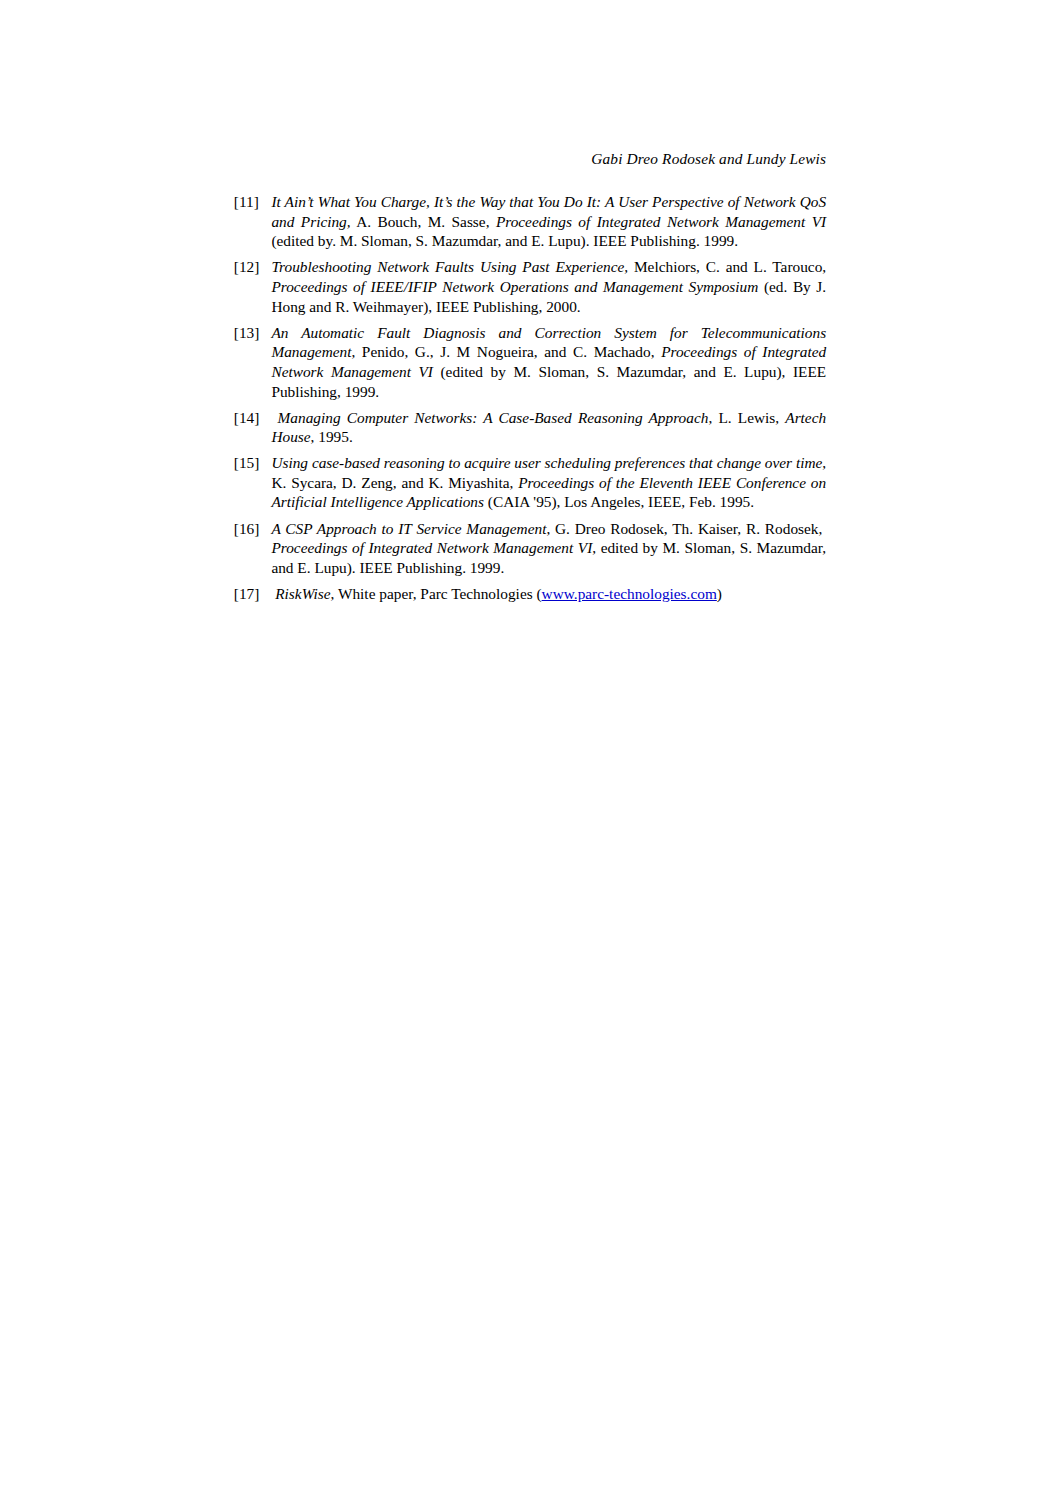Gabi Dreo Rodosek and Lundy Lewis
[11] It Ain’t What You Charge, It’s the Way that You Do It: A User Perspective of Network QoS and Pricing, A. Bouch, M. Sasse, Proceedings of Integrated Network Management VI (edited by. M. Sloman, S. Mazumdar, and E. Lupu). IEEE Publishing. 1999.
[12] Troubleshooting Network Faults Using Past Experience, Melchiors, C. and L. Tarouco, Proceedings of IEEE/IFIP Network Operations and Management Symposium (ed. By J. Hong and R. Weihmayer), IEEE Publishing, 2000.
[13] An Automatic Fault Diagnosis and Correction System for Telecommunications Management, Penido, G., J. M Nogueira, and C. Machado, Proceedings of Integrated Network Management VI (edited by M. Sloman, S. Mazumdar, and E. Lupu), IEEE Publishing, 1999.
[14] Managing Computer Networks: A Case-Based Reasoning Approach, L. Lewis, Artech House, 1995.
[15] Using case-based reasoning to acquire user scheduling preferences that change over time, K. Sycara, D. Zeng, and K. Miyashita, Proceedings of the Eleventh IEEE Conference on Artificial Intelligence Applications (CAIA '95), Los Angeles, IEEE, Feb. 1995.
[16] A CSP Approach to IT Service Management, G. Dreo Rodosek, Th. Kaiser, R. Rodosek, Proceedings of Integrated Network Management VI, edited by M. Sloman, S. Mazumdar, and E. Lupu). IEEE Publishing. 1999.
[17] RiskWise, White paper, Parc Technologies (www.parc-technologies.com)